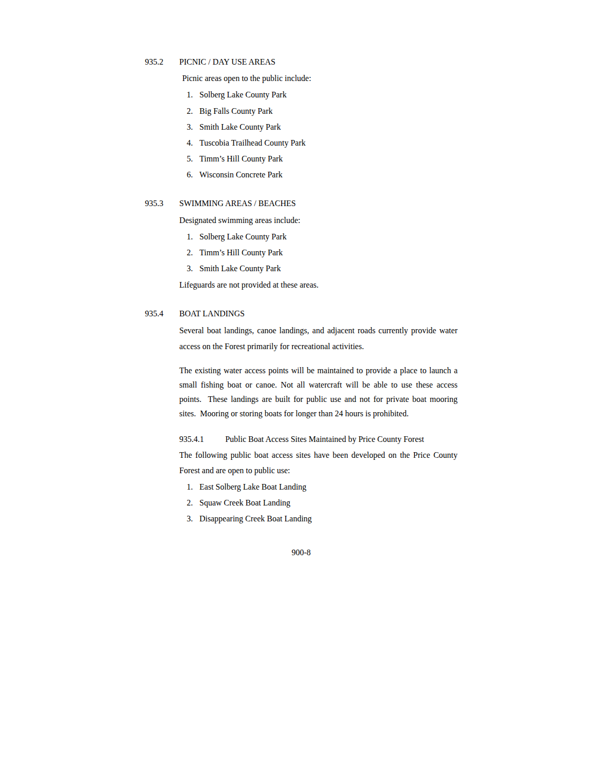935.2 PICNIC / DAY USE AREAS
Picnic areas open to the public include:
Solberg Lake County Park
Big Falls County Park
Smith Lake County Park
Tuscobia Trailhead County Park
Timm’s Hill County Park
Wisconsin Concrete Park
935.3 SWIMMING AREAS / BEACHES
Designated swimming areas include:
Solberg Lake County Park
Timm’s Hill County Park
Smith Lake County Park
Lifeguards are not provided at these areas.
935.4 BOAT LANDINGS
Several boat landings, canoe landings, and adjacent roads currently provide water access on the Forest primarily for recreational activities.
The existing water access points will be maintained to provide a place to launch a small fishing boat or canoe. Not all watercraft will be able to use these access points. These landings are built for public use and not for private boat mooring sites. Mooring or storing boats for longer than 24 hours is prohibited.
935.4.1 Public Boat Access Sites Maintained by Price County Forest
The following public boat access sites have been developed on the Price County Forest and are open to public use:
East Solberg Lake Boat Landing
Squaw Creek Boat Landing
Disappearing Creek Boat Landing
900-8